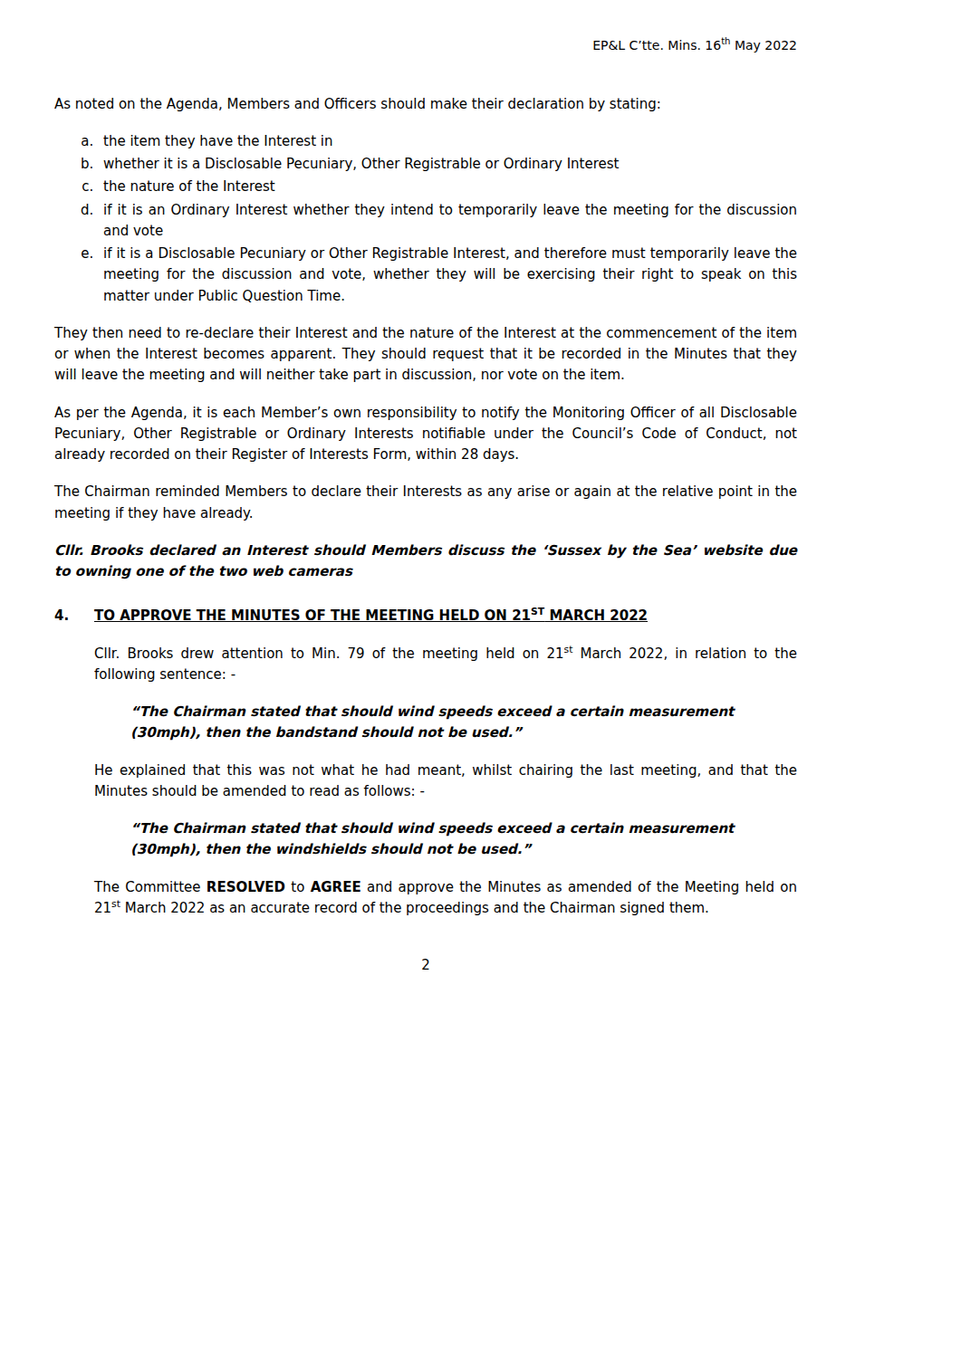EP&L C’tte. Mins. 16th May 2022
As noted on the Agenda, Members and Officers should make their declaration by stating:
the item they have the Interest in
whether it is a Disclosable Pecuniary, Other Registrable or Ordinary Interest
the nature of the Interest
if it is an Ordinary Interest whether they intend to temporarily leave the meeting for the discussion and vote
if it is a Disclosable Pecuniary or Other Registrable Interest, and therefore must temporarily leave the meeting for the discussion and vote, whether they will be exercising their right to speak on this matter under Public Question Time.
They then need to re-declare their Interest and the nature of the Interest at the commencement of the item or when the Interest becomes apparent. They should request that it be recorded in the Minutes that they will leave the meeting and will neither take part in discussion, nor vote on the item.
As per the Agenda, it is each Member’s own responsibility to notify the Monitoring Officer of all Disclosable Pecuniary, Other Registrable or Ordinary Interests notifiable under the Council’s Code of Conduct, not already recorded on their Register of Interests Form, within 28 days.
The Chairman reminded Members to declare their Interests as any arise or again at the relative point in the meeting if they have already.
Cllr. Brooks declared an Interest should Members discuss the ‘Sussex by the Sea’ website due to owning one of the two web cameras
4.
To approve the minutes of the meeting held on 21st March 2022
Cllr. Brooks drew attention to Min. 79 of the meeting held on 21st March 2022, in relation to the following sentence: -
“The Chairman stated that should wind speeds exceed a certain measurement (30mph), then the bandstand should not be used.”
He explained that this was not what he had meant, whilst chairing the last meeting, and that the Minutes should be amended to read as follows: -
“The Chairman stated that should wind speeds exceed a certain measurement (30mph), then the windshields should not be used.”
The Committee RESOLVED to AGREE and approve the Minutes as amended of the Meeting held on 21st March 2022 as an accurate record of the proceedings and the Chairman signed them.
2